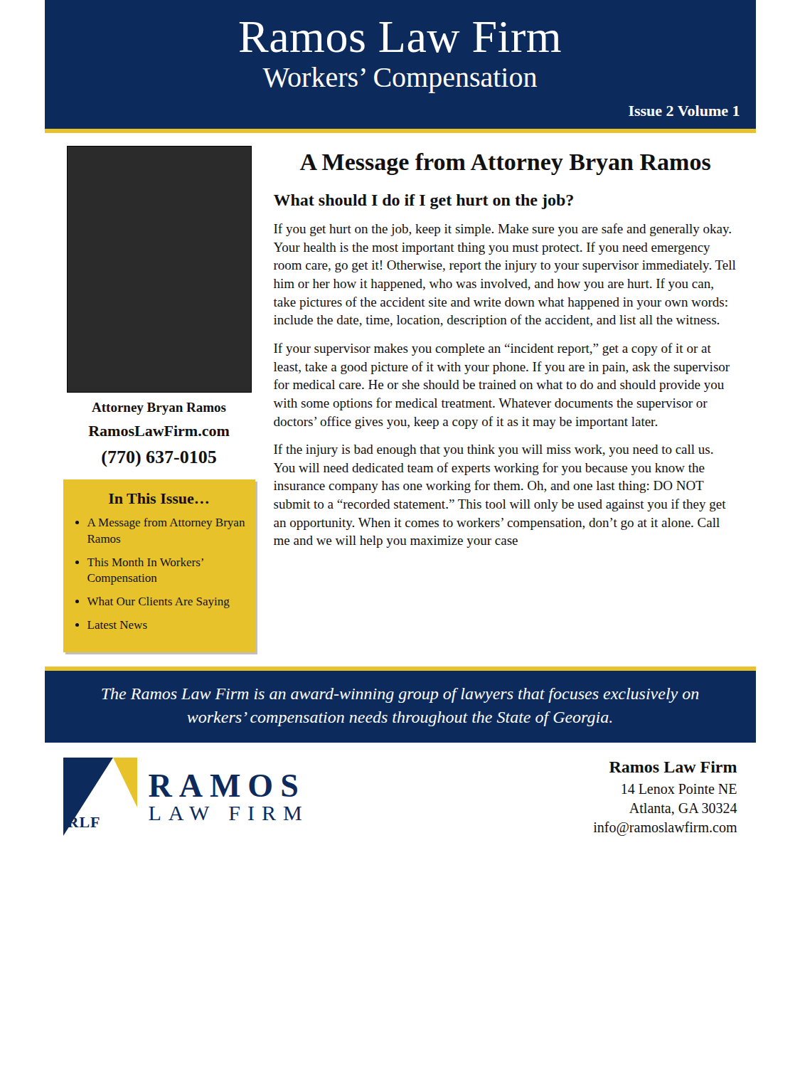Ramos Law Firm
Workers’ Compensation
Issue 2 Volume 1
Attorney Bryan Ramos
RamosLawFirm.com
(770) 637-0105
In This Issue…
A Message from Attorney Bryan Ramos
This Month In Workers’ Compensation
What Our Clients Are Saying
Latest News
A Message from Attorney Bryan Ramos
What should I do if I get hurt on the job?
If you get hurt on the job, keep it simple. Make sure you are safe and generally okay. Your health is the most important thing you must protect. If you need emergency room care, go get it! Otherwise, report the injury to your supervisor immediately. Tell him or her how it happened, who was involved, and how you are hurt. If you can, take pictures of the accident site and write down what happened in your own words: include the date, time, location, description of the accident, and list all the witness.
If your supervisor makes you complete an “incident report,” get a copy of it or at least, take a good picture of it with your phone. If you are in pain, ask the supervisor for medical care. He or she should be trained on what to do and should provide you with some options for medical treatment. Whatever documents the supervisor or doctors’ office gives you, keep a copy of it as it may be important later.
If the injury is bad enough that you think you will miss work, you need to call us. You will need dedicated team of experts working for you because you know the insurance company has one working for them. Oh, and one last thing: DO NOT submit to a “recorded statement.” This tool will only be used against you if they get an opportunity. When it comes to workers’ compensation, don’t go at it alone. Call me and we will help you maximize your case
The Ramos Law Firm is an award-winning group of lawyers that focuses exclusively on workers’ compensation needs throughout the State of Georgia.
RLF
RAMOS
LAW FIRM
Ramos Law Firm 14 Lenox Pointe NE
Atlanta, GA 30324
info@ramoslawfirm.com